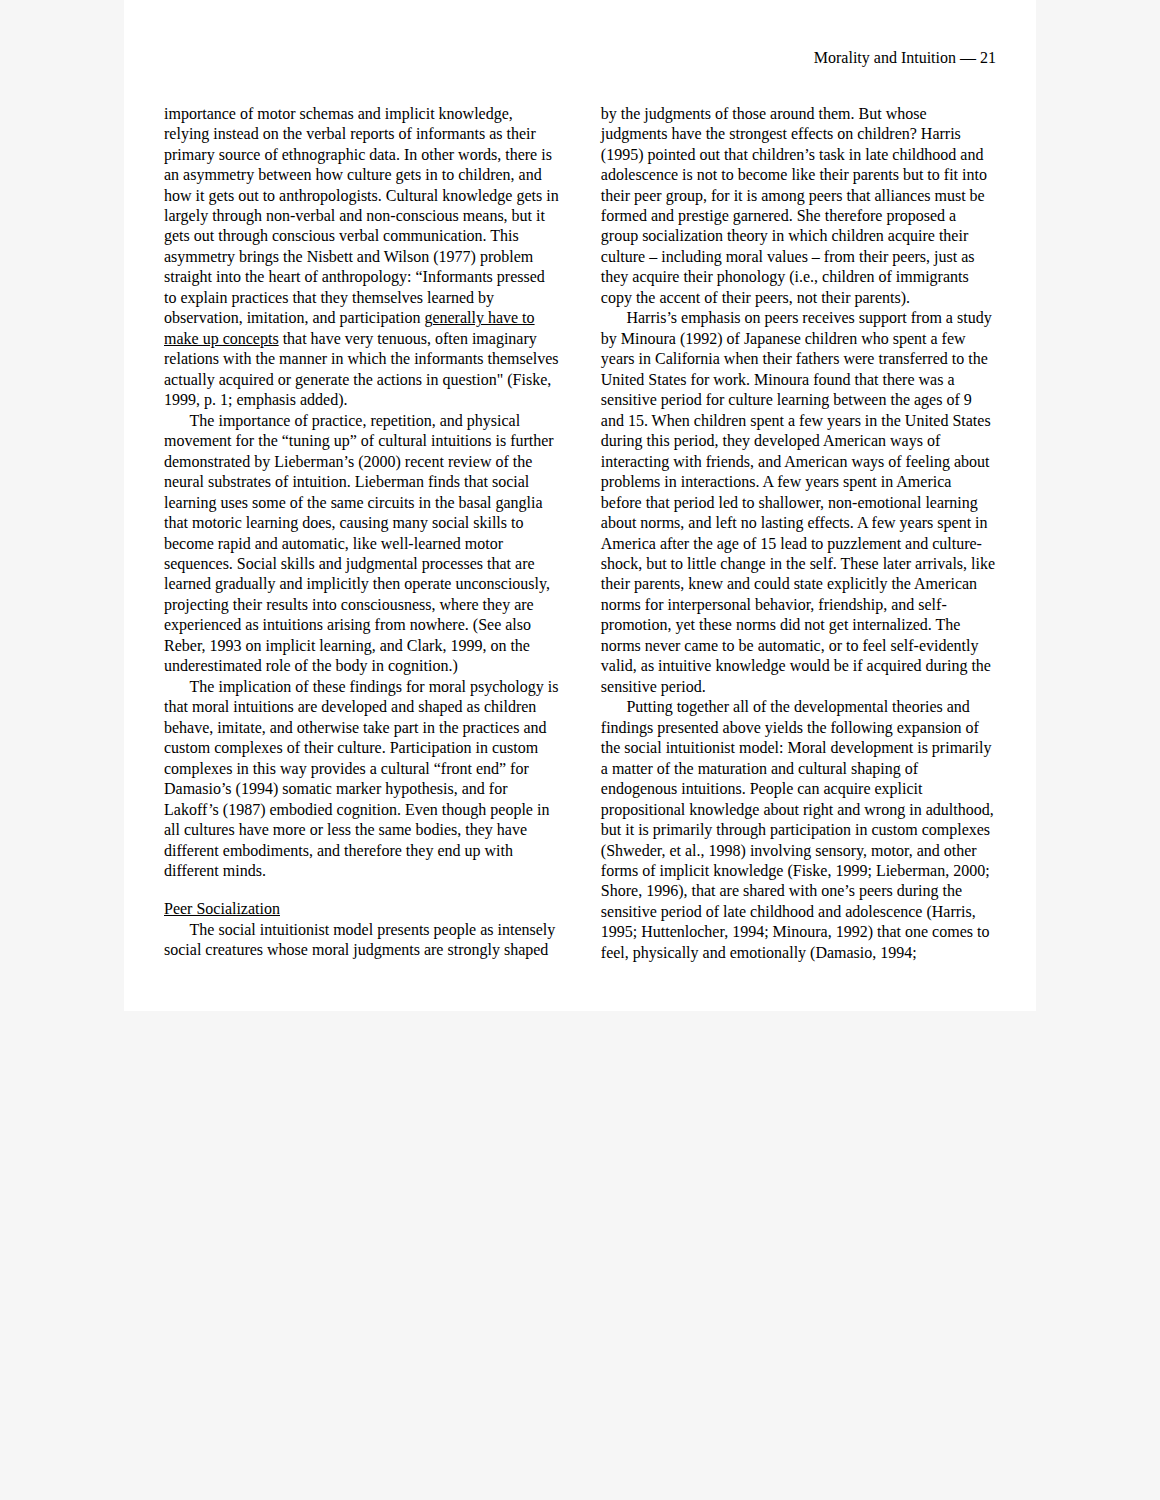Morality and Intuition — 21
importance of motor schemas and implicit knowledge, relying instead on the verbal reports of informants as their primary source of ethnographic data. In other words, there is an asymmetry between how culture gets in to children, and how it gets out to anthropologists. Cultural knowledge gets in largely through non-verbal and non-conscious means, but it gets out through conscious verbal communication. This asymmetry brings the Nisbett and Wilson (1977) problem straight into the heart of anthropology: “Informants pressed to explain practices that they themselves learned by observation, imitation, and participation generally have to make up concepts that have very tenuous, often imaginary relations with the manner in which the informants themselves actually acquired or generate the actions in question" (Fiske, 1999, p. 1; emphasis added).
The importance of practice, repetition, and physical movement for the “tuning up” of cultural intuitions is further demonstrated by Lieberman’s (2000) recent review of the neural substrates of intuition. Lieberman finds that social learning uses some of the same circuits in the basal ganglia that motoric learning does, causing many social skills to become rapid and automatic, like well-learned motor sequences. Social skills and judgmental processes that are learned gradually and implicitly then operate unconsciously, projecting their results into consciousness, where they are experienced as intuitions arising from nowhere. (See also Reber, 1993 on implicit learning, and Clark, 1999, on the underestimated role of the body in cognition.)
The implication of these findings for moral psychology is that moral intuitions are developed and shaped as children behave, imitate, and otherwise take part in the practices and custom complexes of their culture. Participation in custom complexes in this way provides a cultural “front end” for Damasio’s (1994) somatic marker hypothesis, and for Lakoff’s (1987) embodied cognition. Even though people in all cultures have more or less the same bodies, they have different embodiments, and therefore they end up with different minds.
Peer Socialization
The social intuitionist model presents people as intensely social creatures whose moral judgments are strongly shaped by the judgments of those around them. But whose judgments have the strongest effects on children? Harris (1995) pointed out that children’s task in late childhood and adolescence is not to become like their parents but to fit into their peer group, for it is among peers that alliances must be formed and prestige garnered. She therefore proposed a group socialization theory in which children acquire their culture – including moral values – from their peers, just as they acquire their phonology (i.e., children of immigrants copy the accent of their peers, not their parents).
Harris’s emphasis on peers receives support from a study by Minoura (1992) of Japanese children who spent a few years in California when their fathers were transferred to the United States for work. Minoura found that there was a sensitive period for culture learning between the ages of 9 and 15. When children spent a few years in the United States during this period, they developed American ways of interacting with friends, and American ways of feeling about problems in interactions. A few years spent in America before that period led to shallower, non-emotional learning about norms, and left no lasting effects. A few years spent in America after the age of 15 lead to puzzlement and culture-shock, but to little change in the self. These later arrivals, like their parents, knew and could state explicitly the American norms for interpersonal behavior, friendship, and self-promotion, yet these norms did not get internalized. The norms never came to be automatic, or to feel self-evidently valid, as intuitive knowledge would be if acquired during the sensitive period.
Putting together all of the developmental theories and findings presented above yields the following expansion of the social intuitionist model: Moral development is primarily a matter of the maturation and cultural shaping of endogenous intuitions. People can acquire explicit propositional knowledge about right and wrong in adulthood, but it is primarily through participation in custom complexes (Shweder, et al., 1998) involving sensory, motor, and other forms of implicit knowledge (Fiske, 1999; Lieberman, 2000; Shore, 1996), that are shared with one’s peers during the sensitive period of late childhood and adolescence (Harris, 1995; Huttenlocher, 1994; Minoura, 1992) that one comes to feel, physically and emotionally (Damasio, 1994;